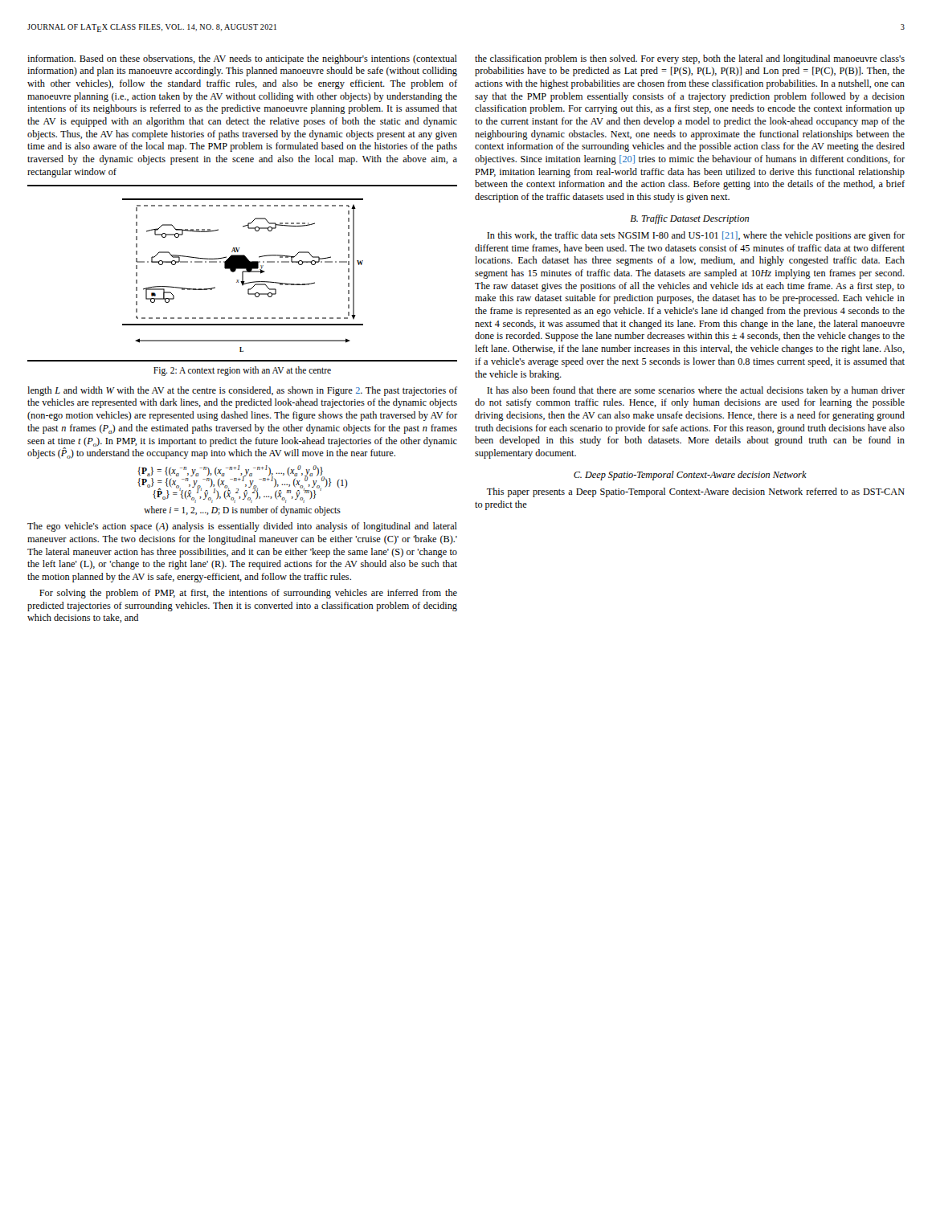JOURNAL OF La TEX CLASS FILES, VOL. 14, NO. 8, AUGUST 2021
3
information. Based on these observations, the AV needs to anticipate the neighbour's intentions (contextual information) and plan its manoeuvre accordingly. This planned manoeuvre should be safe (without colliding with other vehicles), follow the standard traffic rules, and also be energy efficient. The problem of manoeuvre planning (i.e., action taken by the AV without colliding with other objects) by understanding the intentions of its neighbours is referred to as the predictive manoeuvre planning problem. It is assumed that the AV is equipped with an algorithm that can detect the relative poses of both the static and dynamic objects. Thus, the AV has complete histories of paths traversed by the dynamic objects present at any given time and is also aware of the local map. The PMP problem is formulated based on the histories of the paths traversed by the dynamic objects present in the scene and also the local map. With the above aim, a rectangular window of
⛟ AV x y W L
Fig. 2: A context region with an AV at the centre
length L and width W with the AV at the centre is considered, as shown in Figure 2. The past trajectories of the vehicles are represented with dark lines, and the predicted look-ahead trajectories of the dynamic objects (non-ego motion vehicles) are represented using dashed lines. The figure shows the path traversed by AV for the past n frames (Pa) and the estimated paths traversed by the other dynamic objects for the past n frames seen at time t (Po). In PMP, it is important to predict the future look-ahead trajectories of the other dynamic objects (P̂o) to understand the occupancy map into which the AV will move in the near future.
{Pa} = {(xa−n, ya−n), (xa−n+1, ya−n+1), ..., (xa0, ya0)}
{Po} = {(xoi−n, yoi−n), (xoi−n+1, yoi−n+1), ..., (xoi0, yoi0)}
{P̂o} = {(x̂oi1, ŷoi1), (x̂oi2, ŷoi2), ..., (x̂oim, ŷoim)}
(1)
where i = 1, 2, ..., D; D is number of dynamic objects
The ego vehicle's action space (A) analysis is essentially divided into analysis of longitudinal and lateral maneuver actions. The two decisions for the longitudinal maneuver can be either 'cruise (C)' or 'brake (B).' The lateral maneuver action has three possibilities, and it can be either 'keep the same lane' (S) or 'change to the left lane' (L), or 'change to the right lane' (R). The required actions for the AV should also be such that the motion planned by the AV is safe, energy-efficient, and follow the traffic rules.
For solving the problem of PMP, at first, the intentions of surrounding vehicles are inferred from the predicted trajectories of surrounding vehicles. Then it is converted into a classification problem of deciding which decisions to take, and
the classification problem is then solved. For every step, both the lateral and longitudinal manoeuvre class's probabilities have to be predicted as Lat pred = [P(S), P(L), P(R)] and Lon pred = [P(C), P(B)]. Then, the actions with the highest probabilities are chosen from these classification probabilities. In a nutshell, one can say that the PMP problem essentially consists of a trajectory prediction problem followed by a decision classification problem. For carrying out this, as a first step, one needs to encode the context information up to the current instant for the AV and then develop a model to predict the look-ahead occupancy map of the neighbouring dynamic obstacles. Next, one needs to approximate the functional relationships between the context information of the surrounding vehicles and the possible action class for the AV meeting the desired objectives. Since imitation learning [20] tries to mimic the behaviour of humans in different conditions, for PMP, imitation learning from real-world traffic data has been utilized to derive this functional relationship between the context information and the action class. Before getting into the details of the method, a brief description of the traffic datasets used in this study is given next.
B. Traffic Dataset Description
In this work, the traffic data sets NGSIM I-80 and US-101 [21], where the vehicle positions are given for different time frames, have been used. The two datasets consist of 45 minutes of traffic data at two different locations. Each dataset has three segments of a low, medium, and highly congested traffic data. Each segment has 15 minutes of traffic data. The datasets are sampled at 10Hz implying ten frames per second. The raw dataset gives the positions of all the vehicles and vehicle ids at each time frame. As a first step, to make this raw dataset suitable for prediction purposes, the dataset has to be pre-processed. Each vehicle in the frame is represented as an ego vehicle. If a vehicle's lane id changed from the previous 4 seconds to the next 4 seconds, it was assumed that it changed its lane. From this change in the lane, the lateral manoeuvre done is recorded. Suppose the lane number decreases within this ± 4 seconds, then the vehicle changes to the left lane. Otherwise, if the lane number increases in this interval, the vehicle changes to the right lane. Also, if a vehicle's average speed over the next 5 seconds is lower than 0.8 times current speed, it is assumed that the vehicle is braking.
It has also been found that there are some scenarios where the actual decisions taken by a human driver do not satisfy common traffic rules. Hence, if only human decisions are used for learning the possible driving decisions, then the AV can also make unsafe decisions. Hence, there is a need for generating ground truth decisions for each scenario to provide for safe actions. For this reason, ground truth decisions have also been developed in this study for both datasets. More details about ground truth can be found in supplementary document.
C. Deep Spatio-Temporal Context-Aware decision Network
This paper presents a Deep Spatio-Temporal Context-Aware decision Network referred to as DST-CAN to predict the